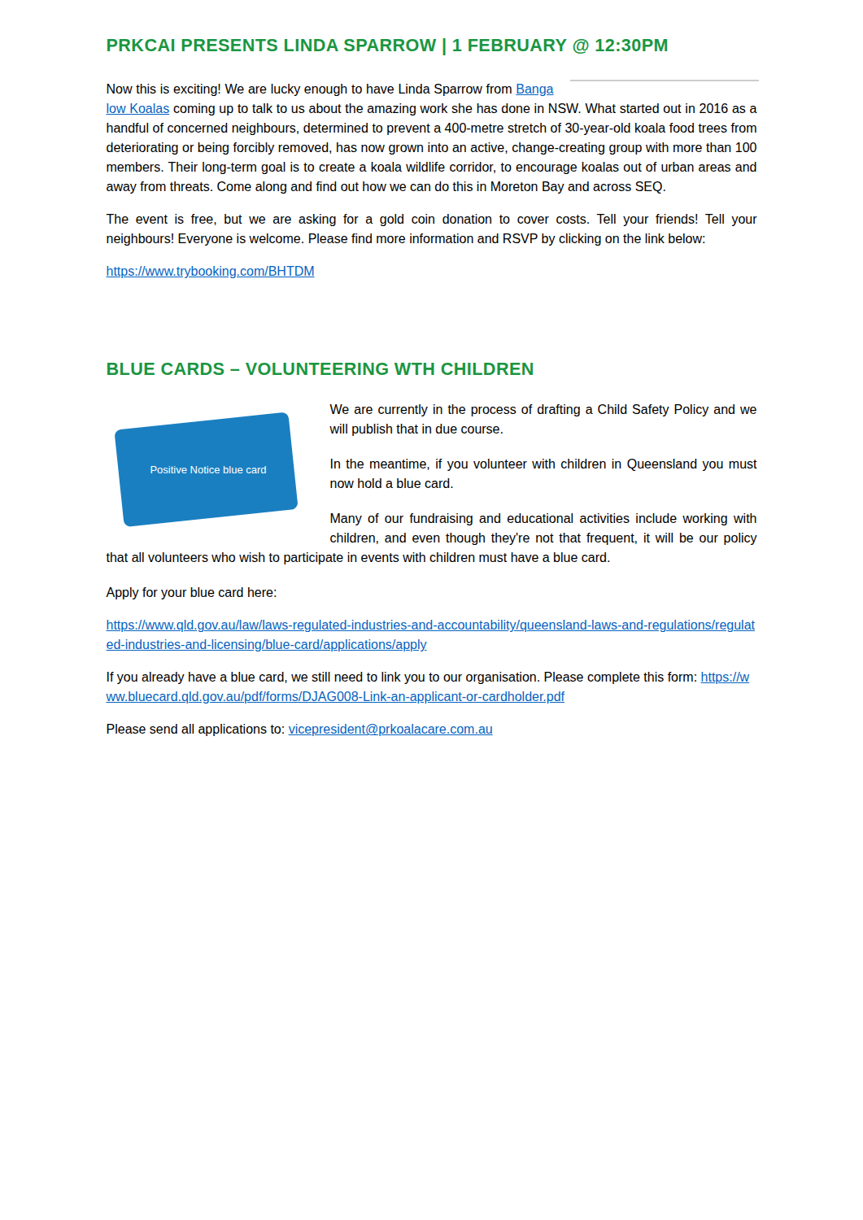PRKCAI PRESENTS LINDA SPARROW | 1 FEBRUARY @ 12:30PM
Now this is exciting! We are lucky enough to have Linda Sparrow from Bangalow Koalas coming up to talk to us about the amazing work she has done in NSW. What started out in 2016 as a handful of concerned neighbours, determined to prevent a 400-metre stretch of 30-year-old koala food trees from deteriorating or being forcibly removed, has now grown into an active, change-creating group with more than 100 members. Their long-term goal is to create a koala wildlife corridor, to encourage koalas out of urban areas and away from threats. Come along and find out how we can do this in Moreton Bay and across SEQ.
The event is free, but we are asking for a gold coin donation to cover costs. Tell your friends! Tell your neighbours! Everyone is welcome. Please find more information and RSVP by clicking on the link below:
https://www.trybooking.com/BHTDM
BLUE CARDS – VOLUNTEERING WTH CHILDREN
We are currently in the process of drafting a Child Safety Policy and we will publish that in due course.
In the meantime, if you volunteer with children in Queensland you must now hold a blue card.
Many of our fundraising and educational activities include working with children, and even though they're not that frequent, it will be our policy that all volunteers who wish to participate in events with children must have a blue card.
Apply for your blue card here:
https://www.qld.gov.au/law/laws-regulated-industries-and-accountability/queensland-laws-and-regulations/regulated-industries-and-licensing/blue-card/applications/apply
If you already have a blue card, we still need to link you to our organisation. Please complete this form: https://www.bluecard.qld.gov.au/pdf/forms/DJAG008-Link-an-applicant-or-cardholder.pdf
Please send all applications to: vicepresident@prkoalacare.com.au